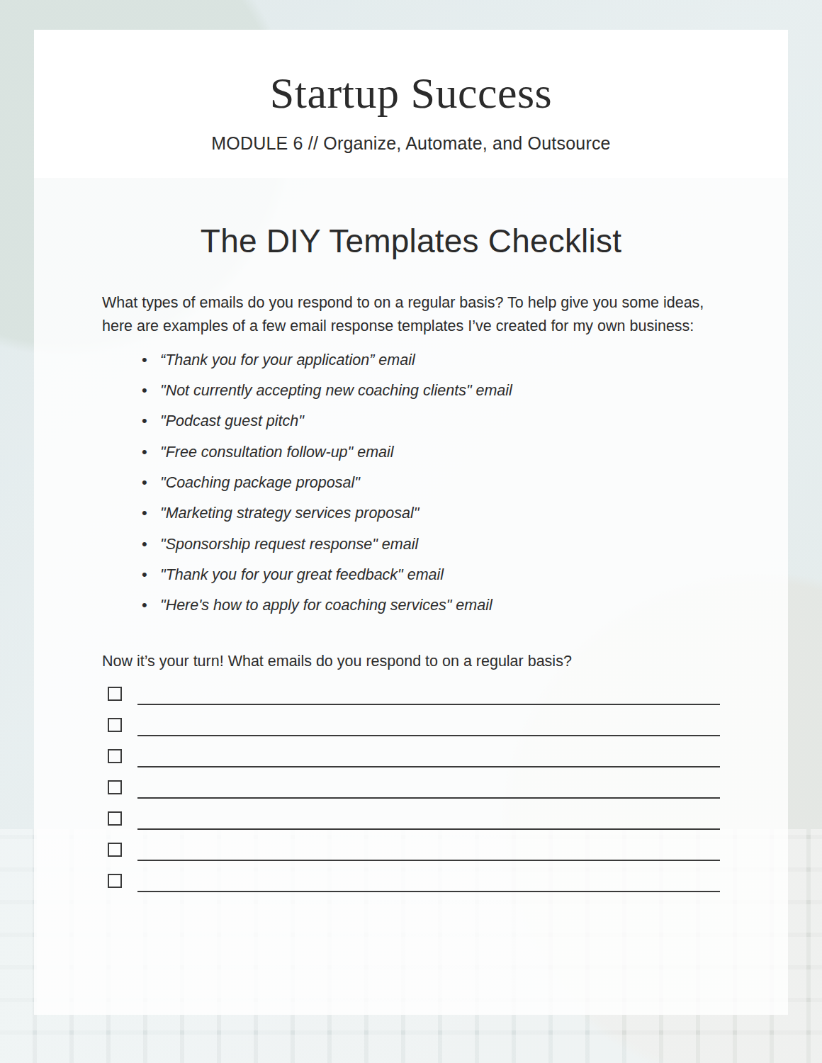Startup Success
MODULE 6 // Organize, Automate, and Outsource
The DIY Templates Checklist
What types of emails do you respond to on a regular basis? To help give you some ideas, here are examples of a few email response templates I’ve created for my own business:
“Thank you for your application” email
"Not currently accepting new coaching clients" email
"Podcast guest pitch"
"Free consultation follow-up" email
"Coaching package proposal"
"Marketing strategy services proposal"
"Sponsorship request response" email
"Thank you for your great feedback" email
"Here's how to apply for coaching services" email
Now it’s your turn! What emails do you respond to on a regular basis?